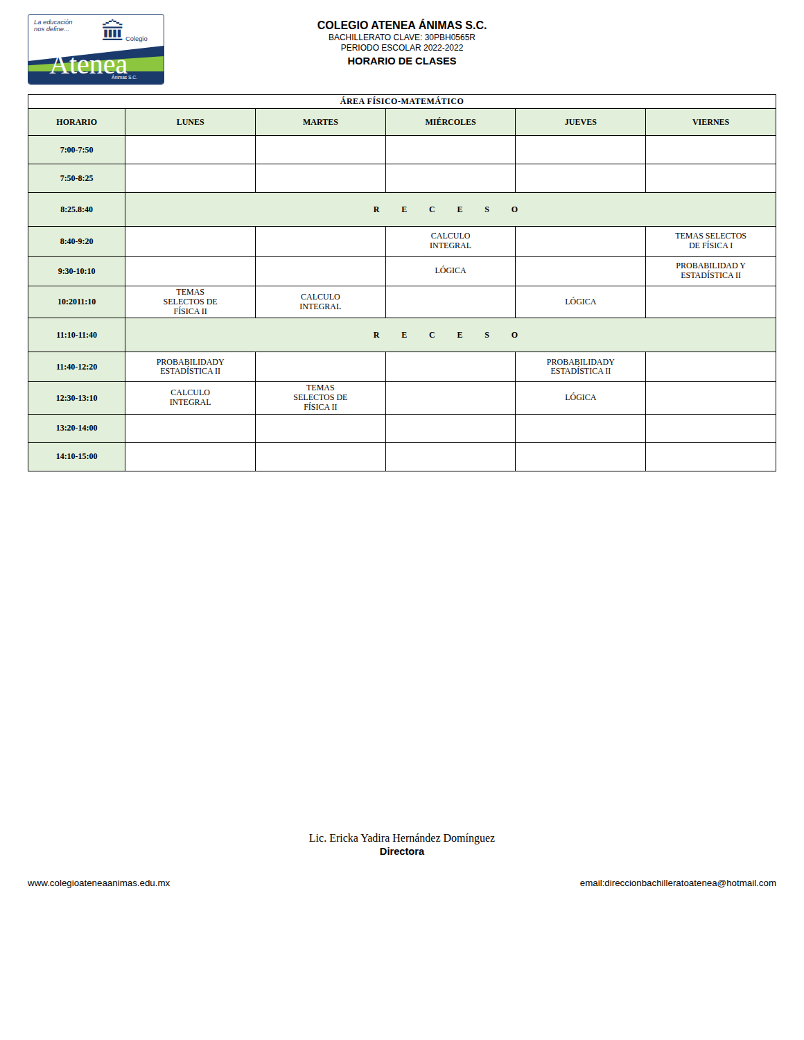La educación
nos define...
🏛
Colegio
Atenea
Ánimas S.C.
COLEGIO ATENEA ÁNIMAS S.C.
BACHILLERATO CLAVE: 30PBH0565R
PERIODO ESCOLAR 2022-2022
HORARIO DE CLASES
| ÁREA FÍSICO-MATEMÁTICO |
| HORARIO | LUNES | MARTES | MIÉRCOLES | JUEVES | VIERNES |
| 7:00-7:50 | | | | | |
| 7:50-8:25 | | | | | |
| 8:25.8:40 | R E C E S O |
| 8:40-9:20 | | | CALCULO INTEGRAL | | TEMAS SELECTOS DE FÍSICA I |
| 9:30-10:10 | | | LÓGICA | | PROBABILIDAD Y ESTADÍSTICA II |
| 10:2011:10 | TEMAS SELECTOS DE FÍSICA II | CALCULO INTEGRAL | | LÓGICA | |
| 11:10-11:40 | R E C E S O |
| 11:40-12:20 | PROBABILIDADY ESTADÍSTICA II | | | PROBABILIDADY ESTADÍSTICA II | |
| 12:30-13:10 | CALCULO INTEGRAL | TEMAS SELECTOS DE FÍSICA II | | LÓGICA | |
| 13:20-14:00 | | | | | |
| 14:10-15:00 | | | | | |
Lic. Ericka Yadira Hernández Domínguez
Directora
www.colegioateneaanimas.edu.mx email:direccionbachilleratoatenea@hotmail.com